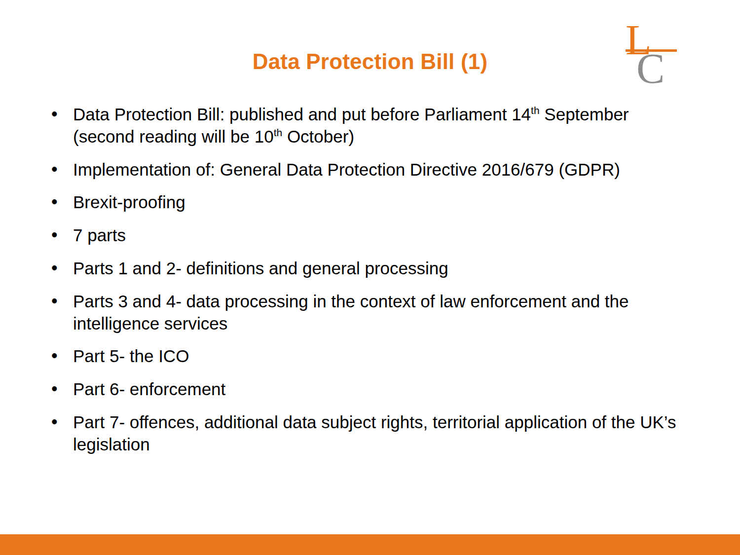L C
Data Protection Bill (1)
Data Protection Bill: published and put before Parliament 14th September (second reading will be 10th October)
Implementation of: General Data Protection Directive 2016/679 (GDPR)
Brexit-proofing
7 parts
Parts 1 and 2- definitions and general processing
Parts 3 and 4- data processing in the context of law enforcement and the intelligence services
Part 5- the ICO
Part 6- enforcement
Part 7- offences, additional data subject rights, territorial application of the UK’s legislation